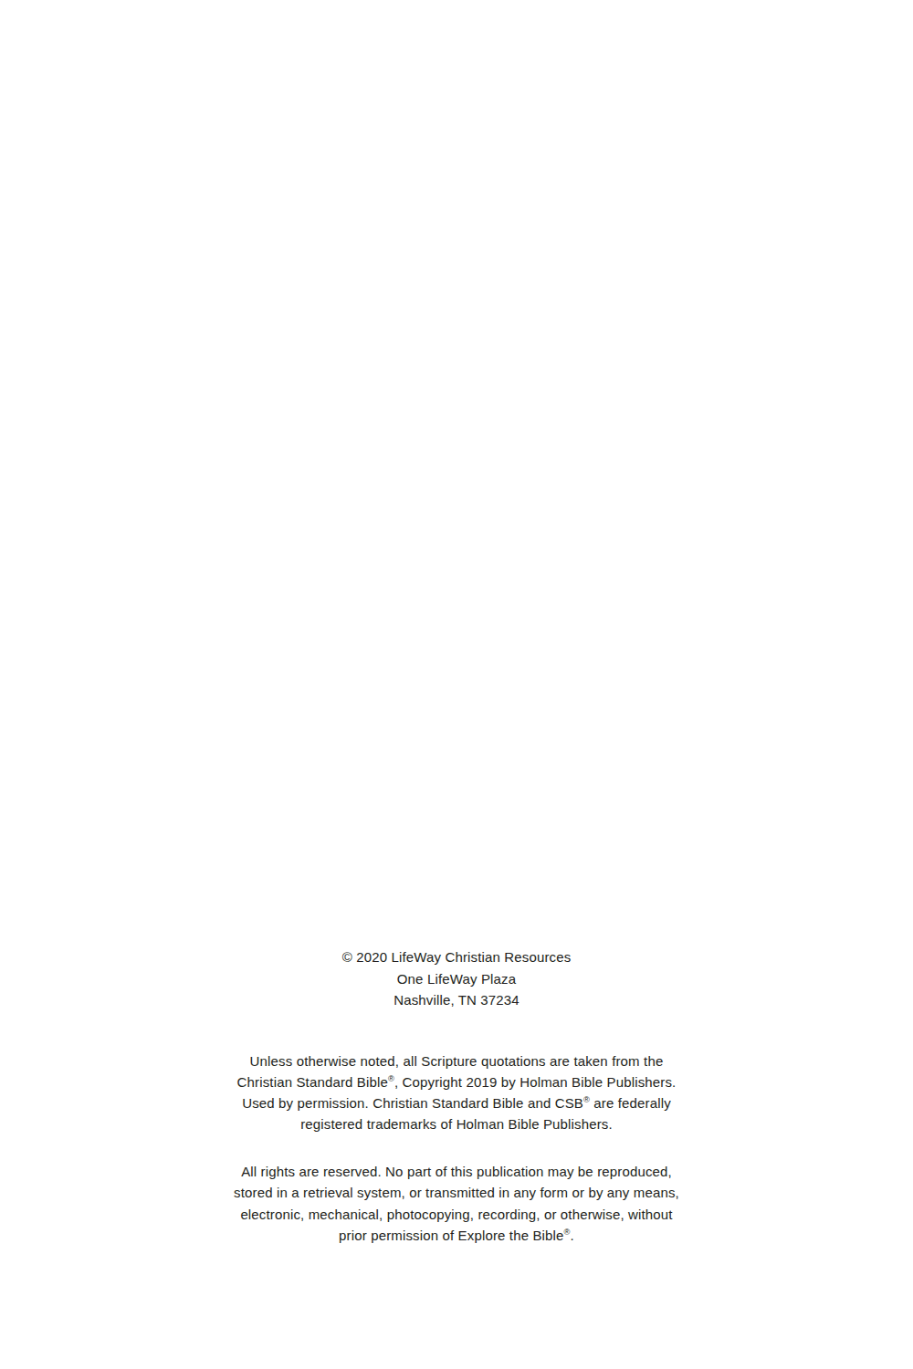© 2020 LifeWay Christian Resources
One LifeWay Plaza
Nashville, TN 37234
Unless otherwise noted, all Scripture quotations are taken from the Christian Standard Bible®, Copyright 2019 by Holman Bible Publishers. Used by permission. Christian Standard Bible and CSB® are federally registered trademarks of Holman Bible Publishers.
All rights are reserved. No part of this publication may be reproduced, stored in a retrieval system, or transmitted in any form or by any means, electronic, mechanical, photocopying, recording, or otherwise, without prior permission of Explore the Bible®.